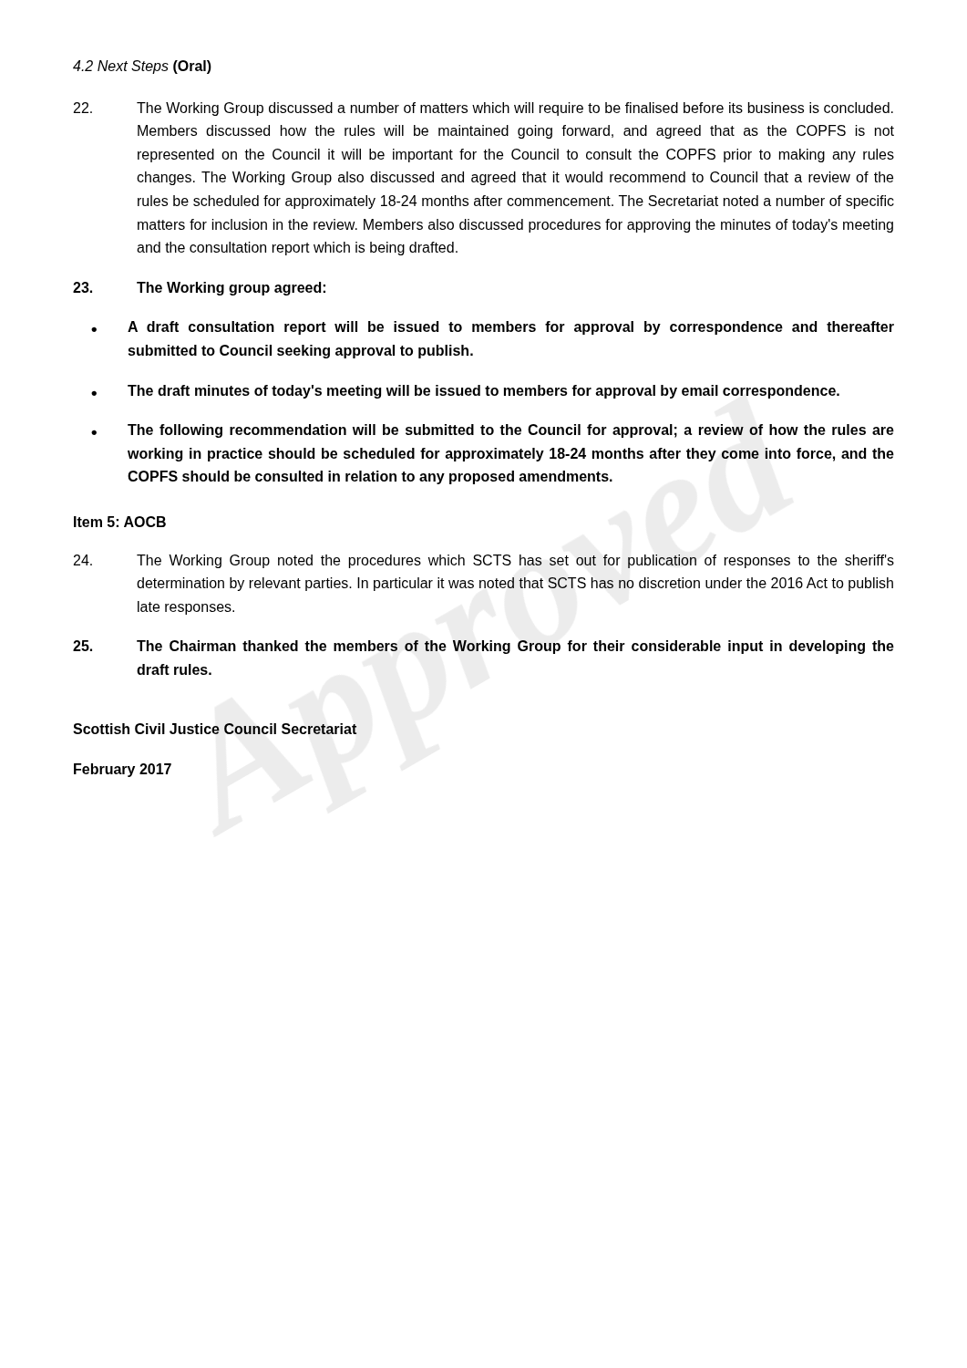Approved
4.2 Next Steps (Oral)
22.
The Working Group discussed a number of matters which will require to be finalised before its business is concluded. Members discussed how the rules will be maintained going forward, and agreed that as the COPFS is not represented on the Council it will be important for the Council to consult the COPFS prior to making any rules changes. The Working Group also discussed and agreed that it would recommend to Council that a review of the rules be scheduled for approximately 18-24 months after commencement. The Secretariat noted a number of specific matters for inclusion in the review. Members also discussed procedures for approving the minutes of today's meeting and the consultation report which is being drafted.
23.
The Working group agreed:
A draft consultation report will be issued to members for approval by correspondence and thereafter submitted to Council seeking approval to publish.
The draft minutes of today's meeting will be issued to members for approval by email correspondence.
The following recommendation will be submitted to the Council for approval; a review of how the rules are working in practice should be scheduled for approximately 18-24 months after they come into force, and the COPFS should be consulted in relation to any proposed amendments.
Item 5: AOCB
24.
The Working Group noted the procedures which SCTS has set out for publication of responses to the sheriff's determination by relevant parties. In particular it was noted that SCTS has no discretion under the 2016 Act to publish late responses.
25.
The Chairman thanked the members of the Working Group for their considerable input in developing the draft rules.
Scottish Civil Justice Council Secretariat
February 2017